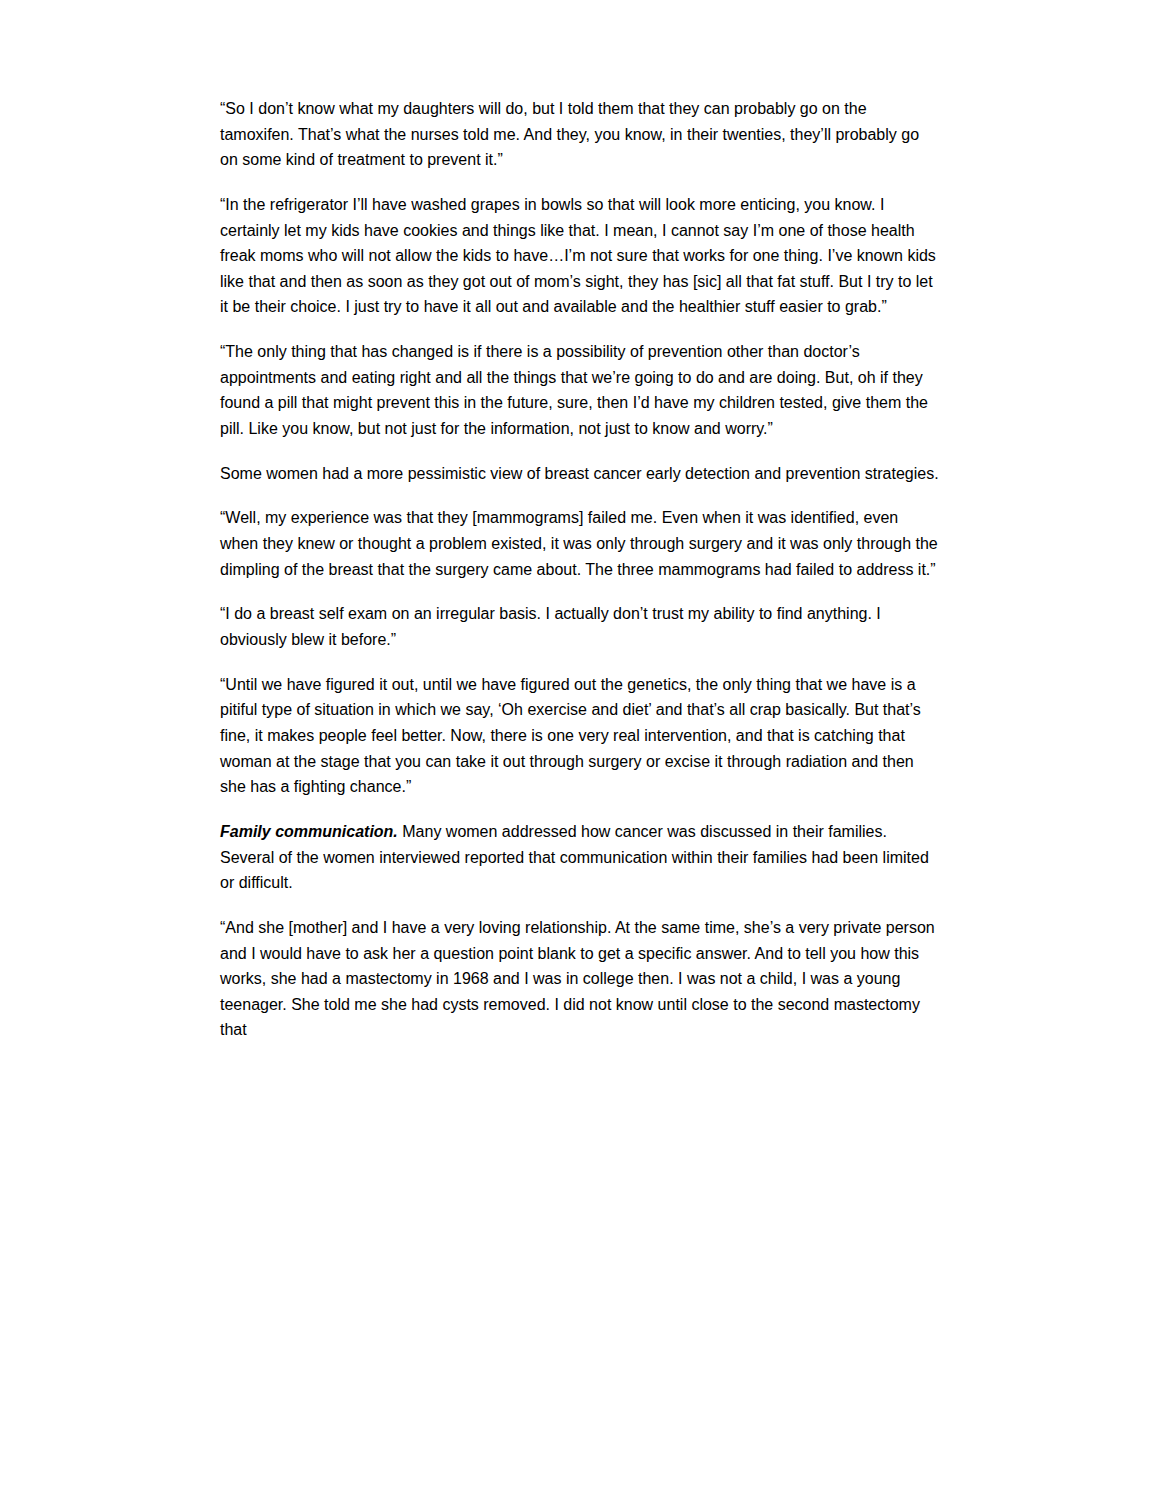“So I don’t know what my daughters will do, but I told them that they can probably go on the tamoxifen. That’s what the nurses told me. And they, you know, in their twenties, they’ll probably go on some kind of treatment to prevent it.”
“In the refrigerator I’ll have washed grapes in bowls so that will look more enticing, you know. I certainly let my kids have cookies and things like that. I mean, I cannot say I’m one of those health freak moms who will not allow the kids to have…I’m not sure that works for one thing. I’ve known kids like that and then as soon as they got out of mom’s sight, they has [sic] all that fat stuff. But I try to let it be their choice. I just try to have it all out and available and the healthier stuff easier to grab.”
“The only thing that has changed is if there is a possibility of prevention other than doctor’s appointments and eating right and all the things that we’re going to do and are doing. But, oh if they found a pill that might prevent this in the future, sure, then I’d have my children tested, give them the pill. Like you know, but not just for the information, not just to know and worry.”
Some women had a more pessimistic view of breast cancer early detection and prevention strategies.
“Well, my experience was that they [mammograms] failed me. Even when it was identified, even when they knew or thought a problem existed, it was only through surgery and it was only through the dimpling of the breast that the surgery came about. The three mammograms had failed to address it.”
“I do a breast self exam on an irregular basis. I actually don’t trust my ability to find anything. I obviously blew it before.”
“Until we have figured it out, until we have figured out the genetics, the only thing that we have is a pitiful type of situation in which we say, ‘Oh exercise and diet’ and that’s all crap basically. But that’s fine, it makes people feel better. Now, there is one very real intervention, and that is catching that woman at the stage that you can take it out through surgery or excise it through radiation and then she has a fighting chance.”
Family communication. Many women addressed how cancer was discussed in their families. Several of the women interviewed reported that communication within their families had been limited or difficult.
“And she [mother] and I have a very loving relationship. At the same time, she’s a very private person and I would have to ask her a question point blank to get a specific answer. And to tell you how this works, she had a mastectomy in 1968 and I was in college then. I was not a child, I was a young teenager. She told me she had cysts removed. I did not know until close to the second mastectomy that